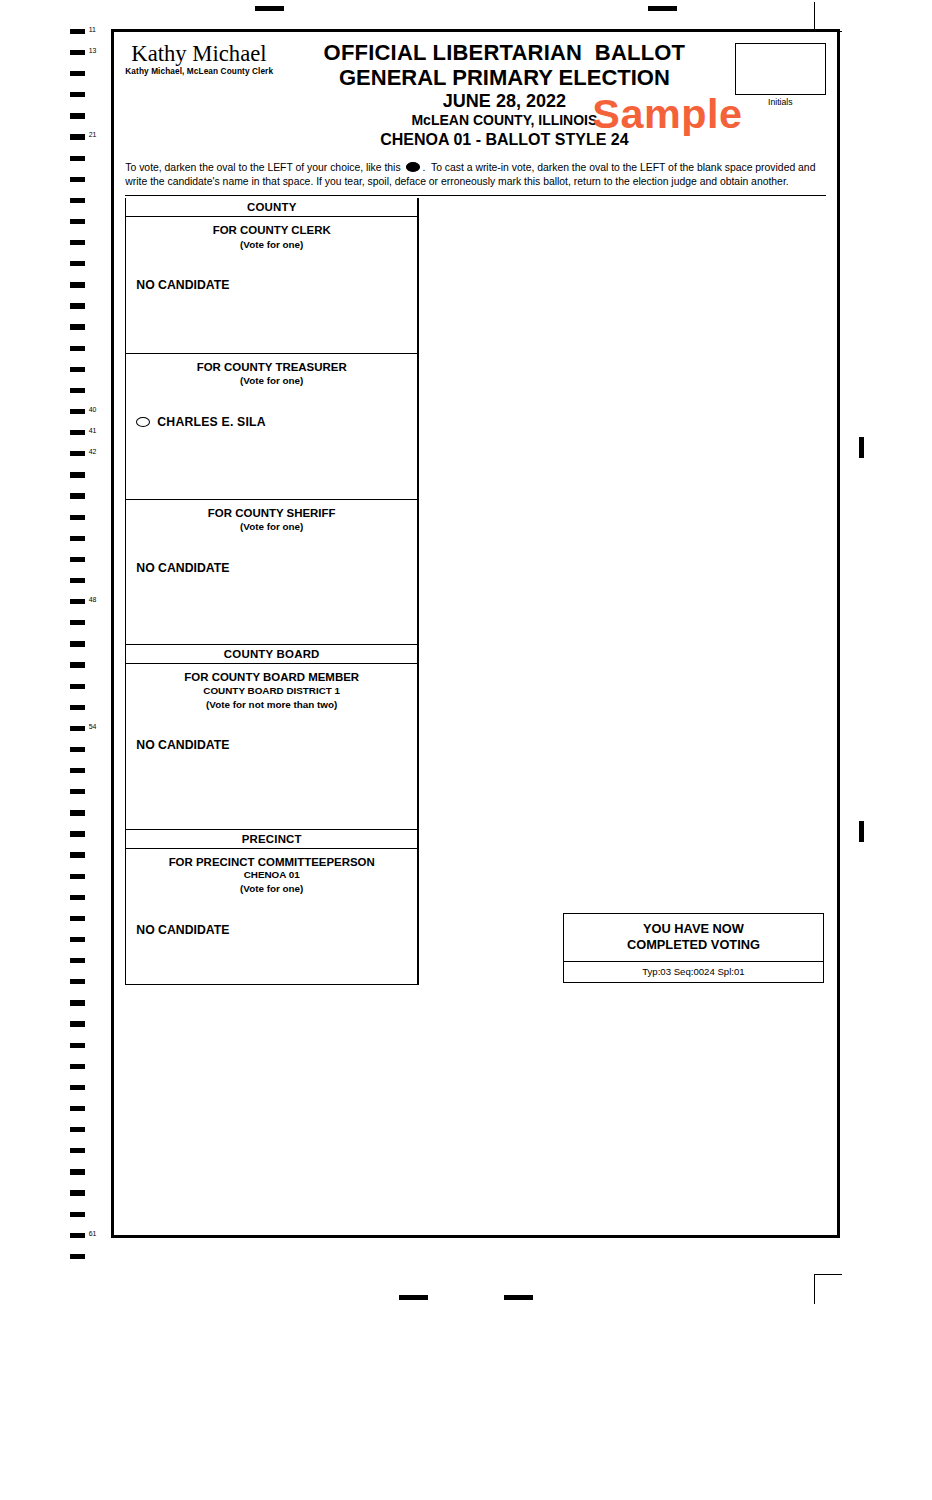11
13
21
40
41
42
48
54
61
Kathy Michael
Kathy Michael, McLean County Clerk
OFFICIAL LIBERTARIAN BALLOT
GENERAL PRIMARY ELECTION
JUNE 28, 2022
McLEAN COUNTY, ILLINOIS
CHENOA 01 - BALLOT STYLE 24
Sample
Initials
To vote, darken the oval to the LEFT of your choice, like this . To cast a write-in vote, darken the oval to the LEFT of the blank space provided and write the candidate's name in that space. If you tear, spoil, deface or erroneously mark this ballot, return to the election judge and obtain another.
COUNTY
FOR COUNTY CLERK
(Vote for one)
NO CANDIDATE
FOR COUNTY TREASURER
(Vote for one)
CHARLES E. SILA
FOR COUNTY SHERIFF
(Vote for one)
NO CANDIDATE
COUNTY BOARD
FOR COUNTY BOARD MEMBER
COUNTY BOARD DISTRICT 1
(Vote for not more than two)
NO CANDIDATE
PRECINCT
FOR PRECINCT COMMITTEEPERSON
CHENOA 01
(Vote for one)
NO CANDIDATE
YOU HAVE NOW
COMPLETED VOTING
Typ:03 Seq:0024 Spl:01